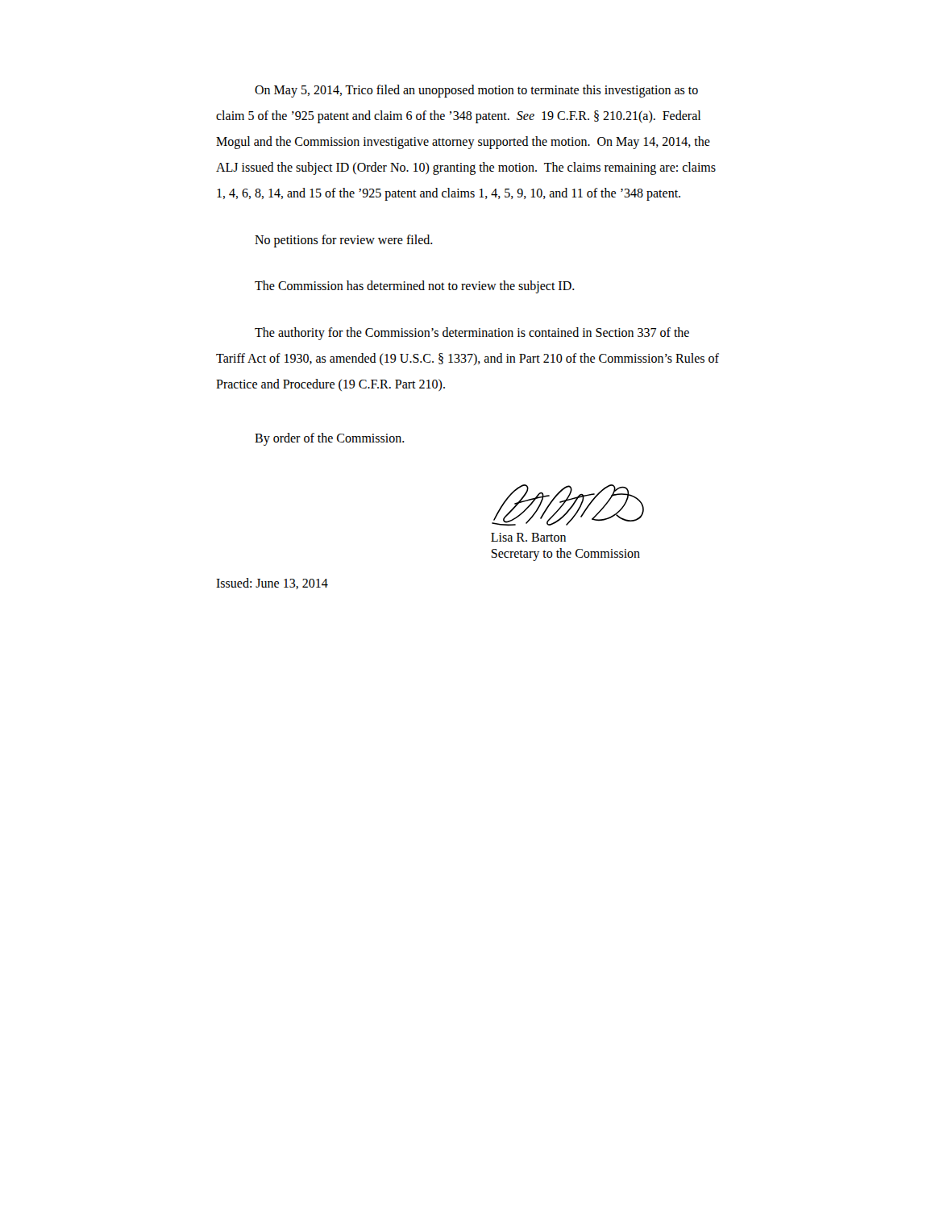On May 5, 2014, Trico filed an unopposed motion to terminate this investigation as to claim 5 of the ’925 patent and claim 6 of the ’348 patent. See 19 C.F.R. § 210.21(a). Federal Mogul and the Commission investigative attorney supported the motion. On May 14, 2014, the ALJ issued the subject ID (Order No. 10) granting the motion. The claims remaining are: claims 1, 4, 6, 8, 14, and 15 of the ’925 patent and claims 1, 4, 5, 9, 10, and 11 of the ’348 patent.
No petitions for review were filed.
The Commission has determined not to review the subject ID.
The authority for the Commission’s determination is contained in Section 337 of the Tariff Act of 1930, as amended (19 U.S.C. § 1337), and in Part 210 of the Commission’s Rules of Practice and Procedure (19 C.F.R. Part 210).
By order of the Commission.
Lisa R. Barton Secretary to the Commission
Issued: June 13, 2014